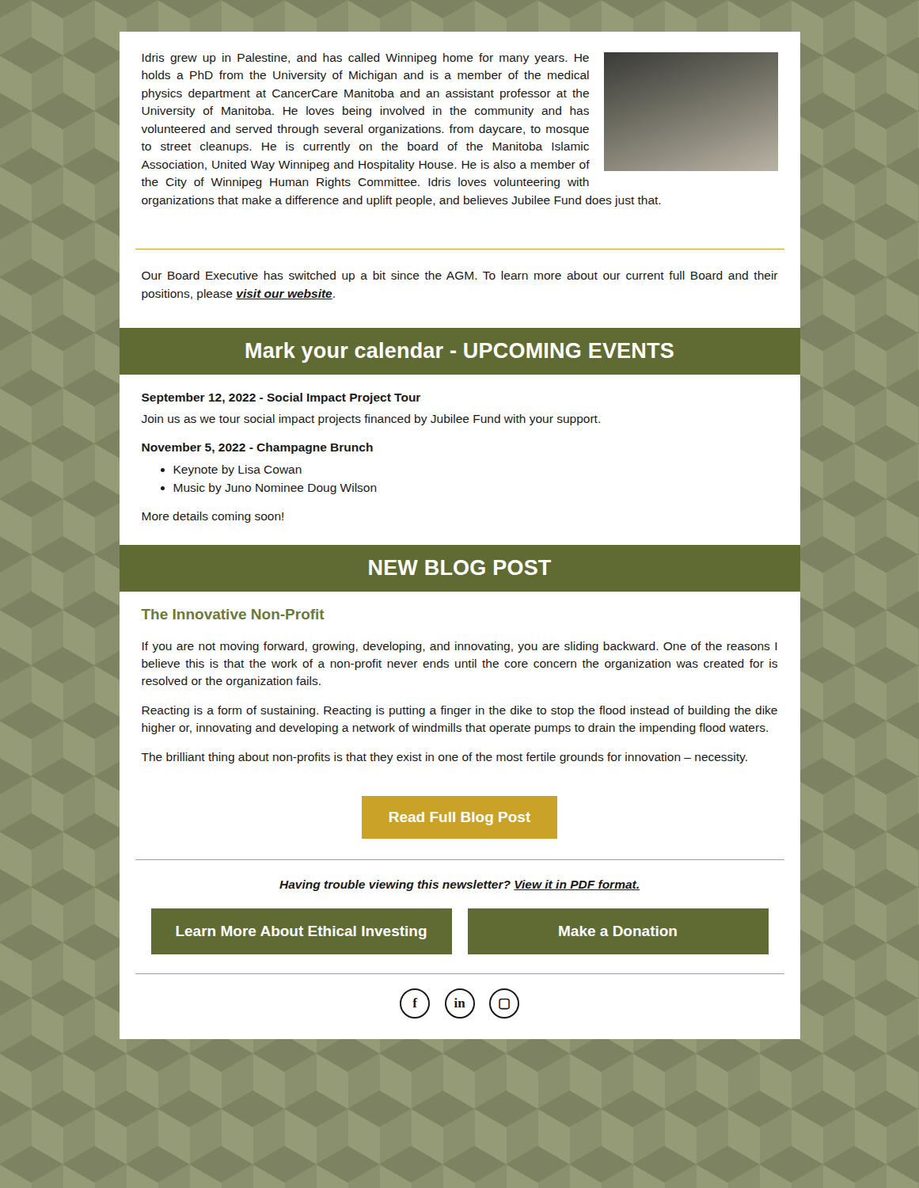Idris grew up in Palestine, and has called Winnipeg home for many years. He holds a PhD from the University of Michigan and is a member of the medical physics department at CancerCare Manitoba and an assistant professor at the University of Manitoba. He loves being involved in the community and has volunteered and served through several organizations. from daycare, to mosque to street cleanups. He is currently on the board of the Manitoba Islamic Association, United Way Winnipeg and Hospitality House. He is also a member of the City of Winnipeg Human Rights Committee. Idris loves volunteering with organizations that make a difference and uplift people, and believes Jubilee Fund does just that.
Our Board Executive has switched up a bit since the AGM. To learn more about our current full Board and their positions, please visit our website.
Mark your calendar - UPCOMING EVENTS
September 12, 2022 - Social Impact Project Tour
Join us as we tour social impact projects financed by Jubilee Fund with your support.
November 5, 2022 - Champagne Brunch
Keynote by Lisa Cowan
Music by Juno Nominee Doug Wilson
More details coming soon!
NEW BLOG POST
The Innovative Non-Profit
If you are not moving forward, growing, developing, and innovating, you are sliding backward. One of the reasons I believe this is that the work of a non-profit never ends until the core concern the organization was created for is resolved or the organization fails.
Reacting is a form of sustaining. Reacting is putting a finger in the dike to stop the flood instead of building the dike higher or, innovating and developing a network of windmills that operate pumps to drain the impending flood waters.
The brilliant thing about non-profits is that they exist in one of the most fertile grounds for innovation – necessity.
Read Full Blog Post
Having trouble viewing this newsletter? View it in PDF format.
Learn More About Ethical Investing Make a Donation
f in ▢